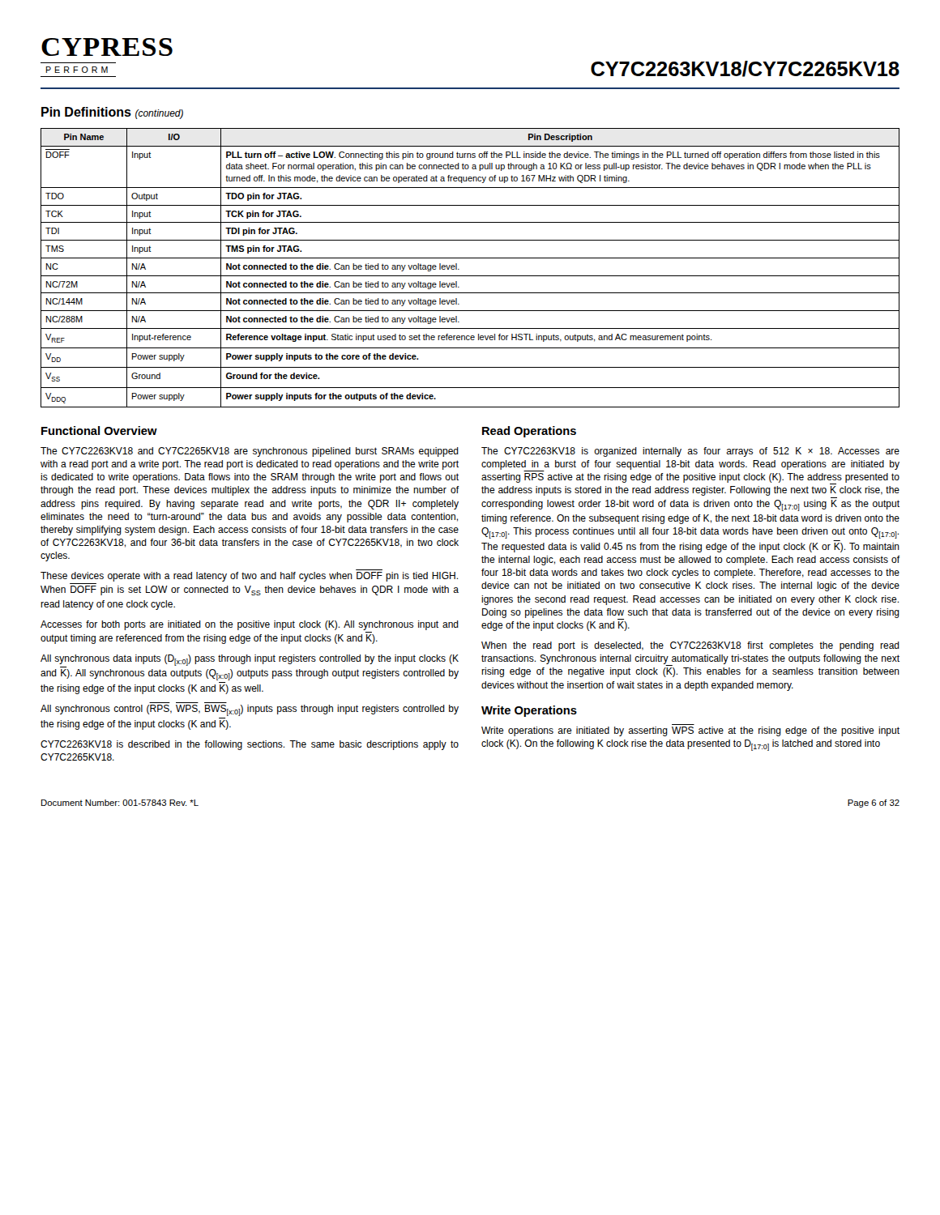CYPRESS
PERFORM
CY7C2263KV18/CY7C2265KV18
Pin Definitions (continued)
| Pin Name | I/O | Pin Description |
| --- | --- | --- |
| DOFF | Input | PLL turn off – active LOW . Connecting this pin to ground turns off the PLL inside the device. The timings in the PLL turned off operation differs from those listed in this data sheet. For normal operation, this pin can be connected to a pull up through a 10 KΩ or less pull-up resistor. The device behaves in QDR I mode when the PLL is turned off. In this mode, the device can be operated at a frequency of up to 167 MHz with QDR I timing. |
| TDO | Output | TDO pin for JTAG. |
| TCK | Input | TCK pin for JTAG. |
| TDI | Input | TDI pin for JTAG. |
| TMS | Input | TMS pin for JTAG. |
| NC | N/A | Not connected to the die . Can be tied to any voltage level. |
| NC/72M | N/A | Not connected to the die . Can be tied to any voltage level. |
| NC/144M | N/A | Not connected to the die . Can be tied to any voltage level. |
| NC/288M | N/A | Not connected to the die . Can be tied to any voltage level. |
| V REF | Input-reference | Reference voltage input . Static input used to set the reference level for HSTL inputs, outputs, and AC measurement points. |
| V DD | Power supply | Power supply inputs to the core of the device. |
| V SS | Ground | Ground for the device. |
| V DDQ | Power supply | Power supply inputs for the outputs of the device. |
Functional Overview
The CY7C2263KV18 and CY7C2265KV18 are synchronous pipelined burst SRAMs equipped with a read port and a write port. The read port is dedicated to read operations and the write port is dedicated to write operations. Data flows into the SRAM through the write port and flows out through the read port. These devices multiplex the address inputs to minimize the number of address pins required. By having separate read and write ports, the QDR II+ completely eliminates the need to “turn-around” the data bus and avoids any possible data contention, thereby simplifying system design. Each access consists of four 18-bit data transfers in the case of CY7C2263KV18, and four 36-bit data transfers in the case of CY7C2265KV18, in two clock cycles.
These devices operate with a read latency of two and half cycles when DOFF pin is tied HIGH. When DOFF pin is set LOW or connected to VSS then device behaves in QDR I mode with a read latency of one clock cycle.
Accesses for both ports are initiated on the positive input clock (K). All synchronous input and output timing are referenced from the rising edge of the input clocks (K and K).
All synchronous data inputs (D[x:0]) pass through input registers controlled by the input clocks (K and K). All synchronous data outputs (Q[x:0]) outputs pass through output registers controlled by the rising edge of the input clocks (K and K) as well.
All synchronous control (RPS, WPS, BWS[x:0]) inputs pass through input registers controlled by the rising edge of the input clocks (K and K).
CY7C2263KV18 is described in the following sections. The same basic descriptions apply to CY7C2265KV18.
Read Operations
The CY7C2263KV18 is organized internally as four arrays of 512 K × 18. Accesses are completed in a burst of four sequential 18-bit data words. Read operations are initiated by asserting RPS active at the rising edge of the positive input clock (K). The address presented to the address inputs is stored in the read address register. Following the next two K clock rise, the corresponding lowest order 18-bit word of data is driven onto the Q[17:0] using K as the output timing reference. On the subsequent rising edge of K, the next 18-bit data word is driven onto the Q[17:0]. This process continues until all four 18-bit data words have been driven out onto Q[17:0]. The requested data is valid 0.45 ns from the rising edge of the input clock (K or K). To maintain the internal logic, each read access must be allowed to complete. Each read access consists of four 18-bit data words and takes two clock cycles to complete. Therefore, read accesses to the device can not be initiated on two consecutive K clock rises. The internal logic of the device ignores the second read request. Read accesses can be initiated on every other K clock rise. Doing so pipelines the data flow such that data is transferred out of the device on every rising edge of the input clocks (K and K).
When the read port is deselected, the CY7C2263KV18 first completes the pending read transactions. Synchronous internal circuitry automatically tri-states the outputs following the next rising edge of the negative input clock (K). This enables for a seamless transition between devices without the insertion of wait states in a depth expanded memory.
Write Operations
Write operations are initiated by asserting WPS active at the rising edge of the positive input clock (K). On the following K clock rise the data presented to D[17:0] is latched and stored into
Document Number: 001-57843 Rev. *L
Page 6 of 32